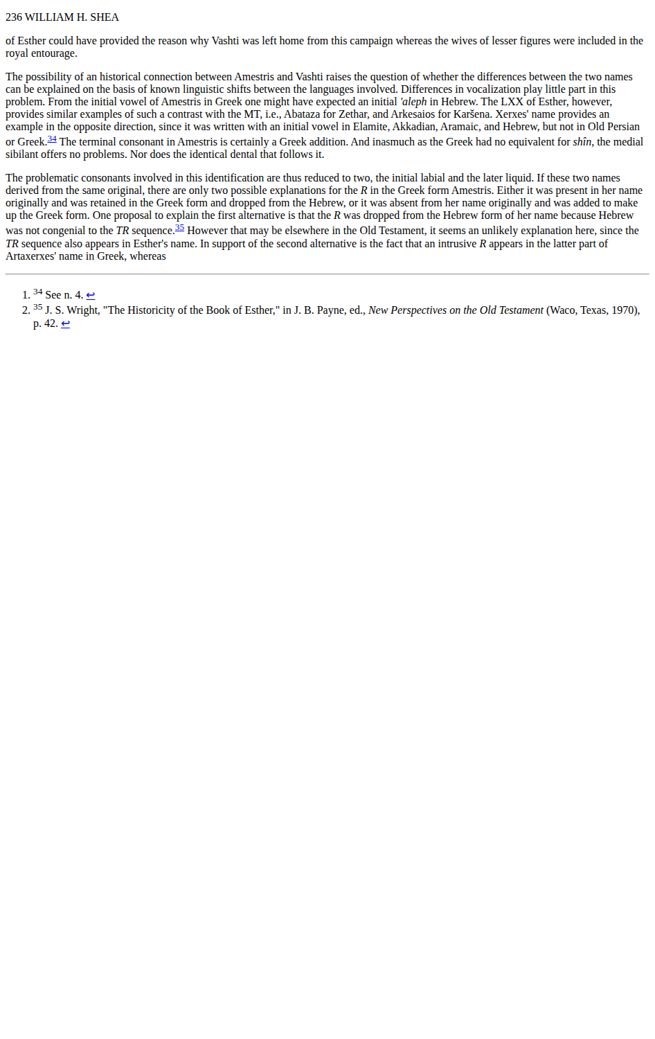236 WILLIAM H. SHEA
of Esther could have provided the reason why Vashti was left home from this campaign whereas the wives of lesser figures were included in the royal entourage.
The possibility of an historical connection between Amestris and Vashti raises the question of whether the differences between the two names can be explained on the basis of known linguistic shifts between the languages involved. Differences in vocalization play little part in this problem. From the initial vowel of Amestris in Greek one might have expected an initial 'aleph in Hebrew. The LXX of Esther, however, provides similar examples of such a contrast with the MT, i.e., Abataza for Zethar, and Arkesaios for Karšena. Xerxes' name provides an example in the opposite direction, since it was written with an initial vowel in Elamite, Akkadian, Aramaic, and Hebrew, but not in Old Persian or Greek.34 The terminal consonant in Amestris is certainly a Greek addition. And inasmuch as the Greek had no equivalent for shîn, the medial sibilant offers no problems. Nor does the identical dental that follows it.
The problematic consonants involved in this identification are thus reduced to two, the initial labial and the later liquid. If these two names derived from the same original, there are only two possible explanations for the R in the Greek form Amestris. Either it was present in her name originally and was retained in the Greek form and dropped from the Hebrew, or it was absent from her name originally and was added to make up the Greek form. One proposal to explain the first alternative is that the R was dropped from the Hebrew form of her name because Hebrew was not congenial to the TR sequence.35 However that may be elsewhere in the Old Testament, it seems an unlikely explanation here, since the TR sequence also appears in Esther's name. In support of the second alternative is the fact that an intrusive R appears in the latter part of Artaxerxes' name in Greek, whereas
34 See n. 4. ↩
35 J. S. Wright, "The Historicity of the Book of Esther," in J. B. Payne, ed., New Perspectives on the Old Testament (Waco, Texas, 1970), p. 42. ↩